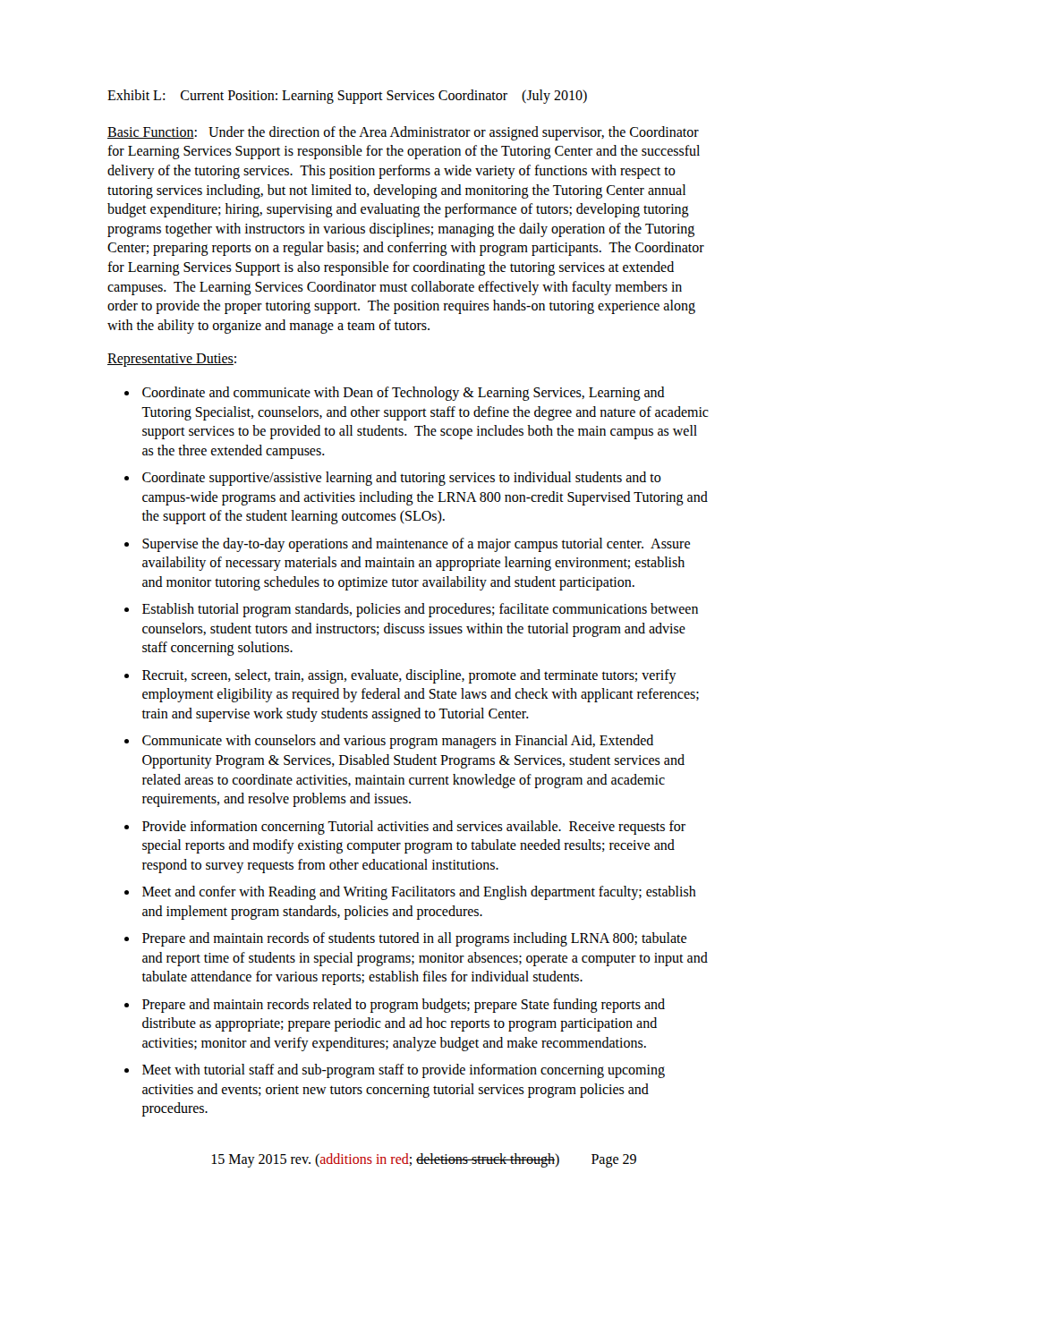Exhibit L: Current Position: Learning Support Services Coordinator (July 2010)
Basic Function: Under the direction of the Area Administrator or assigned supervisor, the Coordinator for Learning Services Support is responsible for the operation of the Tutoring Center and the successful delivery of the tutoring services. This position performs a wide variety of functions with respect to tutoring services including, but not limited to, developing and monitoring the Tutoring Center annual budget expenditure; hiring, supervising and evaluating the performance of tutors; developing tutoring programs together with instructors in various disciplines; managing the daily operation of the Tutoring Center; preparing reports on a regular basis; and conferring with program participants. The Coordinator for Learning Services Support is also responsible for coordinating the tutoring services at extended campuses. The Learning Services Coordinator must collaborate effectively with faculty members in order to provide the proper tutoring support. The position requires hands-on tutoring experience along with the ability to organize and manage a team of tutors.
Representative Duties:
Coordinate and communicate with Dean of Technology & Learning Services, Learning and Tutoring Specialist, counselors, and other support staff to define the degree and nature of academic support services to be provided to all students. The scope includes both the main campus as well as the three extended campuses.
Coordinate supportive/assistive learning and tutoring services to individual students and to campus-wide programs and activities including the LRNA 800 non-credit Supervised Tutoring and the support of the student learning outcomes (SLOs).
Supervise the day-to-day operations and maintenance of a major campus tutorial center. Assure availability of necessary materials and maintain an appropriate learning environment; establish and monitor tutoring schedules to optimize tutor availability and student participation.
Establish tutorial program standards, policies and procedures; facilitate communications between counselors, student tutors and instructors; discuss issues within the tutorial program and advise staff concerning solutions.
Recruit, screen, select, train, assign, evaluate, discipline, promote and terminate tutors; verify employment eligibility as required by federal and State laws and check with applicant references; train and supervise work study students assigned to Tutorial Center.
Communicate with counselors and various program managers in Financial Aid, Extended Opportunity Program & Services, Disabled Student Programs & Services, student services and related areas to coordinate activities, maintain current knowledge of program and academic requirements, and resolve problems and issues.
Provide information concerning Tutorial activities and services available. Receive requests for special reports and modify existing computer program to tabulate needed results; receive and respond to survey requests from other educational institutions.
Meet and confer with Reading and Writing Facilitators and English department faculty; establish and implement program standards, policies and procedures.
Prepare and maintain records of students tutored in all programs including LRNA 800; tabulate and report time of students in special programs; monitor absences; operate a computer to input and tabulate attendance for various reports; establish files for individual students.
Prepare and maintain records related to program budgets; prepare State funding reports and distribute as appropriate; prepare periodic and ad hoc reports to program participation and activities; monitor and verify expenditures; analyze budget and make recommendations.
Meet with tutorial staff and sub-program staff to provide information concerning upcoming activities and events; orient new tutors concerning tutorial services program policies and procedures.
15 May 2015 rev. (additions in red; deletions struck through)Page 29